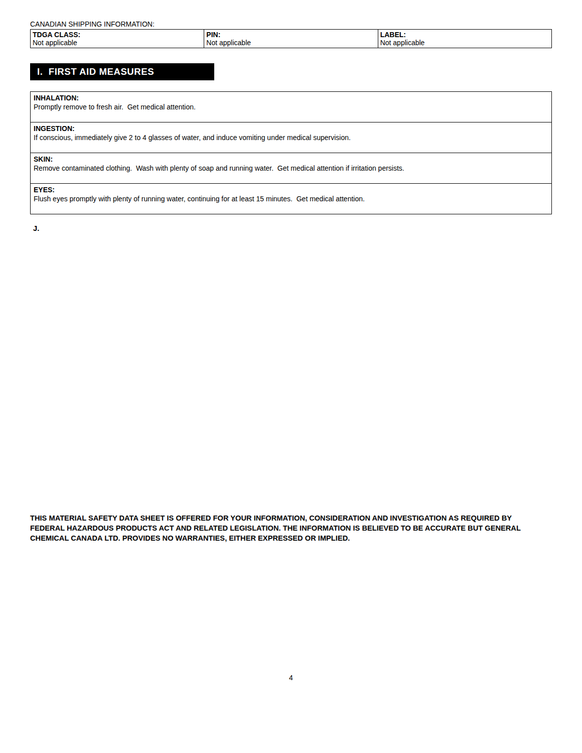CANADIAN SHIPPING INFORMATION:
| TDGA CLASS: Not applicable | PIN: Not applicable | LABEL: Not applicable |
I. FIRST AID MEASURES
| INHALATION: Promptly remove to fresh air. Get medical attention. |
| INGESTION: If conscious, immediately give 2 to 4 glasses of water, and induce vomiting under medical supervision. |
| SKIN: Remove contaminated clothing. Wash with plenty of soap and running water. Get medical attention if irritation persists. |
| EYES: Flush eyes promptly with plenty of running water, continuing for at least 15 minutes. Get medical attention. |
J.
THIS MATERIAL SAFETY DATA SHEET IS OFFERED FOR YOUR INFORMATION, CONSIDERATION AND INVESTIGATION AS REQUIRED BY FEDERAL HAZARDOUS PRODUCTS ACT AND RELATED LEGISLATION. THE INFORMATION IS BELIEVED TO BE ACCURATE BUT GENERAL CHEMICAL CANADA LTD. PROVIDES NO WARRANTIES, EITHER EXPRESSED OR IMPLIED.
4